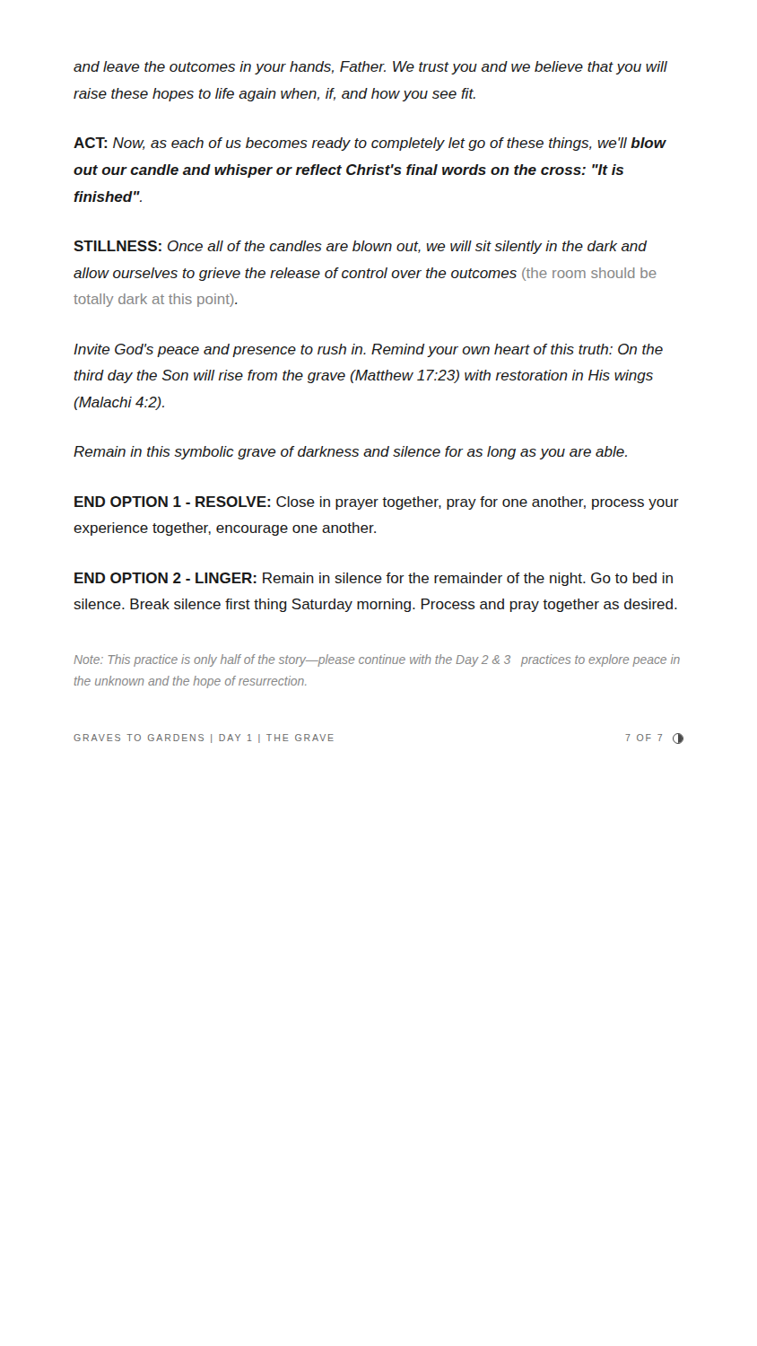and leave the outcomes in your hands, Father. We trust you and we believe that you will raise these hopes to life again when, if, and how you see fit.
ACT: Now, as each of us becomes ready to completely let go of these things, we'll blow out our candle and whisper or reflect Christ's final words on the cross: "It is finished".
STILLNESS: Once all of the candles are blown out, we will sit silently in the dark and allow ourselves to grieve the release of control over the outcomes (the room should be totally dark at this point).
Invite God's peace and presence to rush in. Remind your own heart of this truth: On the third day the Son will rise from the grave (Matthew 17:23) with restoration in His wings (Malachi 4:2).
Remain in this symbolic grave of darkness and silence for as long as you are able.
END OPTION 1 - RESOLVE: Close in prayer together, pray for one another, process your experience together, encourage one another.
END OPTION 2 - LINGER: Remain in silence for the remainder of the night. Go to bed in silence. Break silence first thing Saturday morning. Process and pray together as desired.
Note: This practice is only half of the story—please continue with the Day 2 & 3 practices to explore peace in the unknown and the hope of resurrection.
Graves to Gardens | Day 1 | The Grave 7 of 7